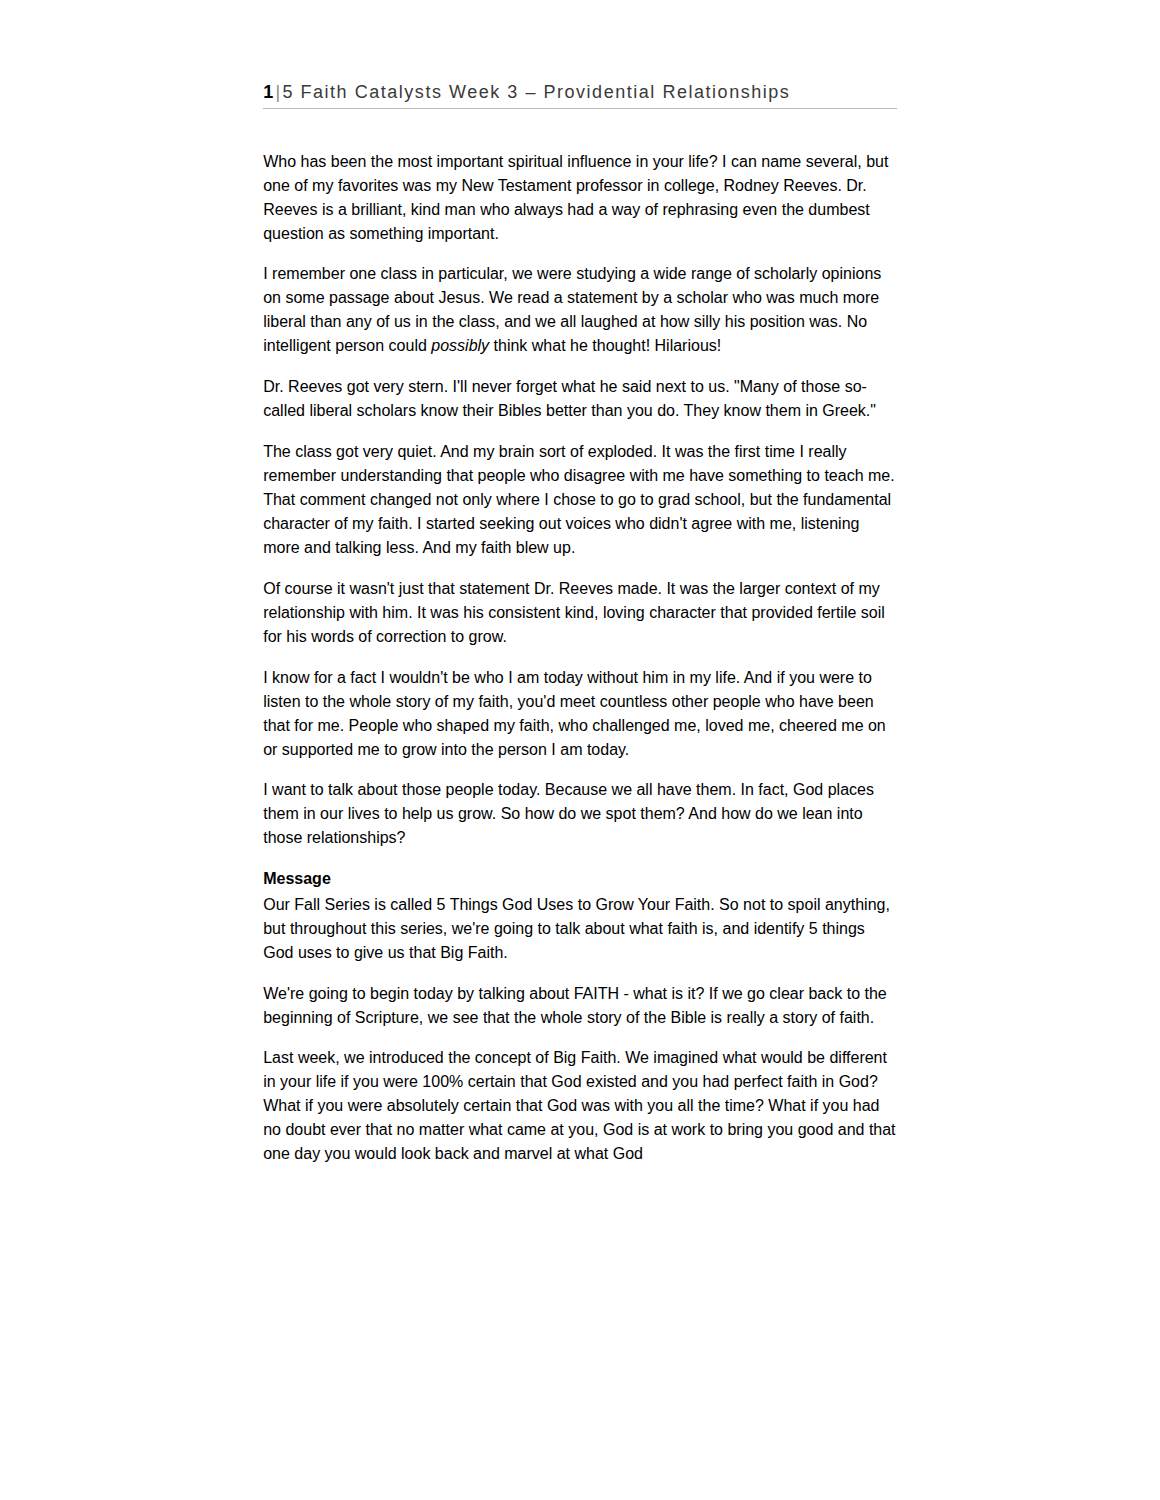1|5 Faith Catalysts Week 3 – Providential Relationships
Who has been the most important spiritual influence in your life? I can name several, but one of my favorites was my New Testament professor in college, Rodney Reeves. Dr. Reeves is a brilliant, kind man who always had a way of rephrasing even the dumbest question as something important.
I remember one class in particular, we were studying a wide range of scholarly opinions on some passage about Jesus. We read a statement by a scholar who was much more liberal than any of us in the class, and we all laughed at how silly his position was. No intelligent person could possibly think what he thought! Hilarious!
Dr. Reeves got very stern. I'll never forget what he said next to us. "Many of those so-called liberal scholars know their Bibles better than you do. They know them in Greek."
The class got very quiet. And my brain sort of exploded. It was the first time I really remember understanding that people who disagree with me have something to teach me. That comment changed not only where I chose to go to grad school, but the fundamental character of my faith. I started seeking out voices who didn't agree with me, listening more and talking less. And my faith blew up.
Of course it wasn't just that statement Dr. Reeves made. It was the larger context of my relationship with him. It was his consistent kind, loving character that provided fertile soil for his words of correction to grow.
I know for a fact I wouldn't be who I am today without him in my life. And if you were to listen to the whole story of my faith, you'd meet countless other people who have been that for me. People who shaped my faith, who challenged me, loved me, cheered me on or supported me to grow into the person I am today.
I want to talk about those people today. Because we all have them. In fact, God places them in our lives to help us grow. So how do we spot them? And how do we lean into those relationships?
Message
Our Fall Series is called 5 Things God Uses to Grow Your Faith. So not to spoil anything, but throughout this series, we're going to talk about what faith is, and identify 5 things God uses to give us that Big Faith.
We're going to begin today by talking about FAITH - what is it? If we go clear back to the beginning of Scripture, we see that the whole story of the Bible is really a story of faith.
Last week, we introduced the concept of Big Faith. We imagined what would be different in your life if you were 100% certain that God existed and you had perfect faith in God? What if you were absolutely certain that God was with you all the time? What if you had no doubt ever that no matter what came at you, God is at work to bring you good and that one day you would look back and marvel at what God